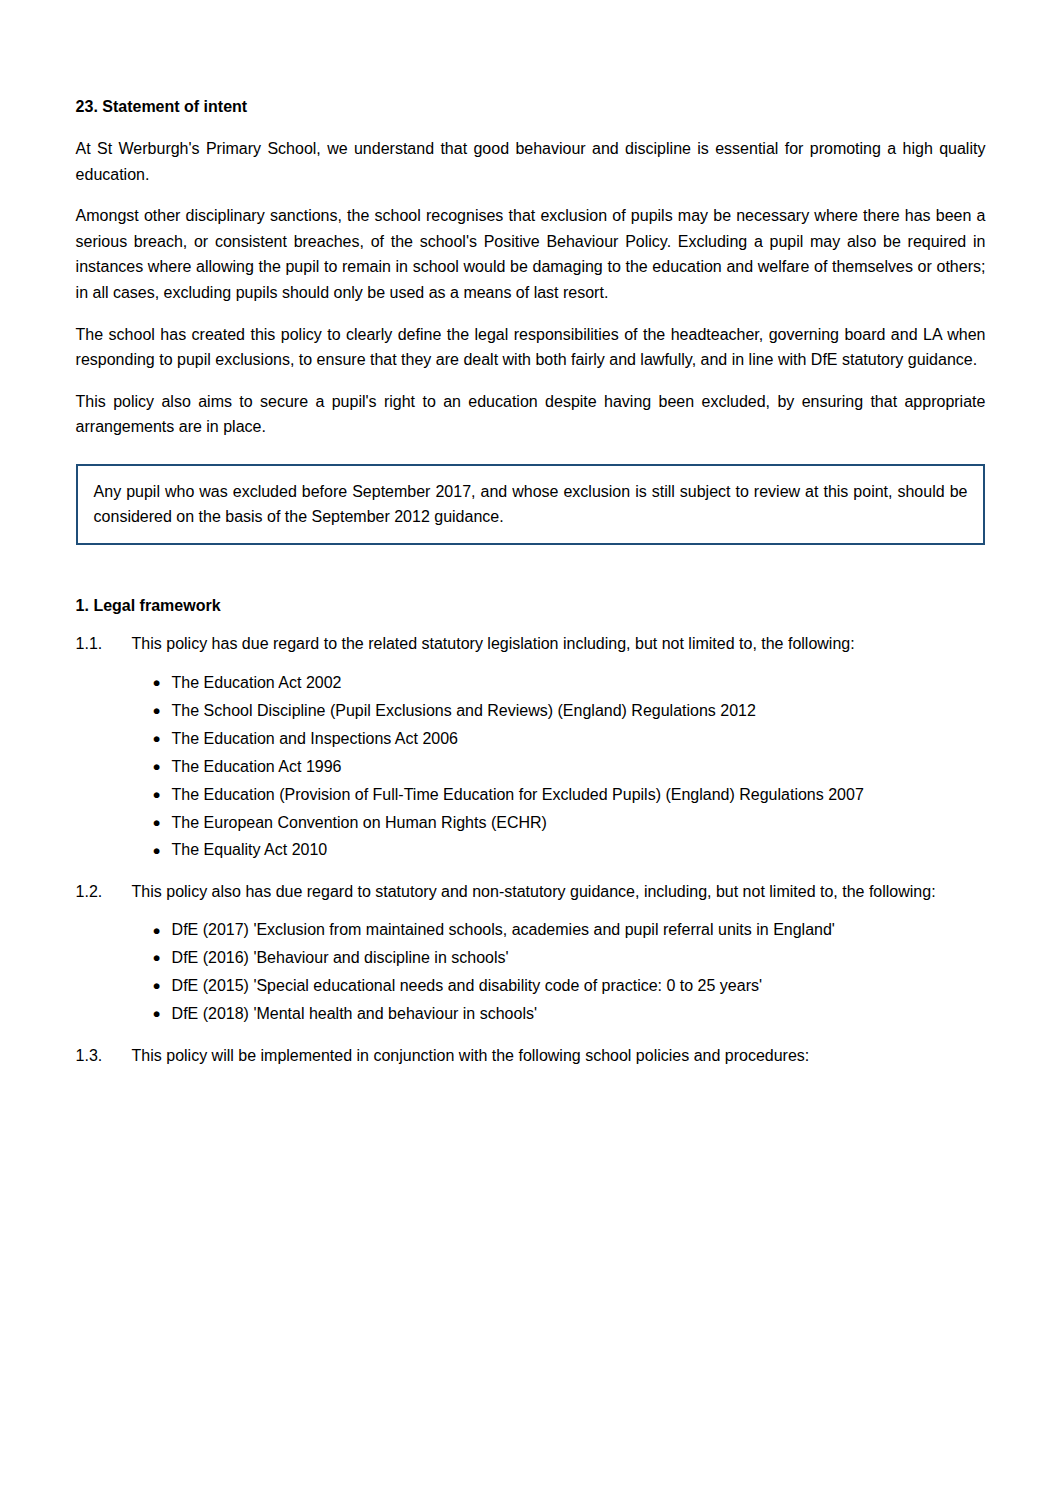23. Statement of intent
At St Werburgh's Primary School, we understand that good behaviour and discipline is essential for promoting a high quality education.
Amongst other disciplinary sanctions, the school recognises that exclusion of pupils may be necessary where there has been a serious breach, or consistent breaches, of the school's Positive Behaviour Policy. Excluding a pupil may also be required in instances where allowing the pupil to remain in school would be damaging to the education and welfare of themselves or others; in all cases, excluding pupils should only be used as a means of last resort.
The school has created this policy to clearly define the legal responsibilities of the headteacher, governing board and LA when responding to pupil exclusions, to ensure that they are dealt with both fairly and lawfully, and in line with DfE statutory guidance.
This policy also aims to secure a pupil's right to an education despite having been excluded, by ensuring that appropriate arrangements are in place.
Any pupil who was excluded before September 2017, and whose exclusion is still subject to review at this point, should be considered on the basis of the September 2012 guidance.
Legal framework
This policy has due regard to the related statutory legislation including, but not limited to, the following:
The Education Act 2002
The School Discipline (Pupil Exclusions and Reviews) (England) Regulations 2012
The Education and Inspections Act 2006
The Education Act 1996
The Education (Provision of Full-Time Education for Excluded Pupils) (England) Regulations 2007
The European Convention on Human Rights (ECHR)
The Equality Act 2010
This policy also has due regard to statutory and non-statutory guidance, including, but not limited to, the following:
DfE (2017) 'Exclusion from maintained schools, academies and pupil referral units in England'
DfE (2016) 'Behaviour and discipline in schools'
DfE (2015) 'Special educational needs and disability code of practice: 0 to 25 years'
DfE (2018) 'Mental health and behaviour in schools'
This policy will be implemented in conjunction with the following school policies and procedures: